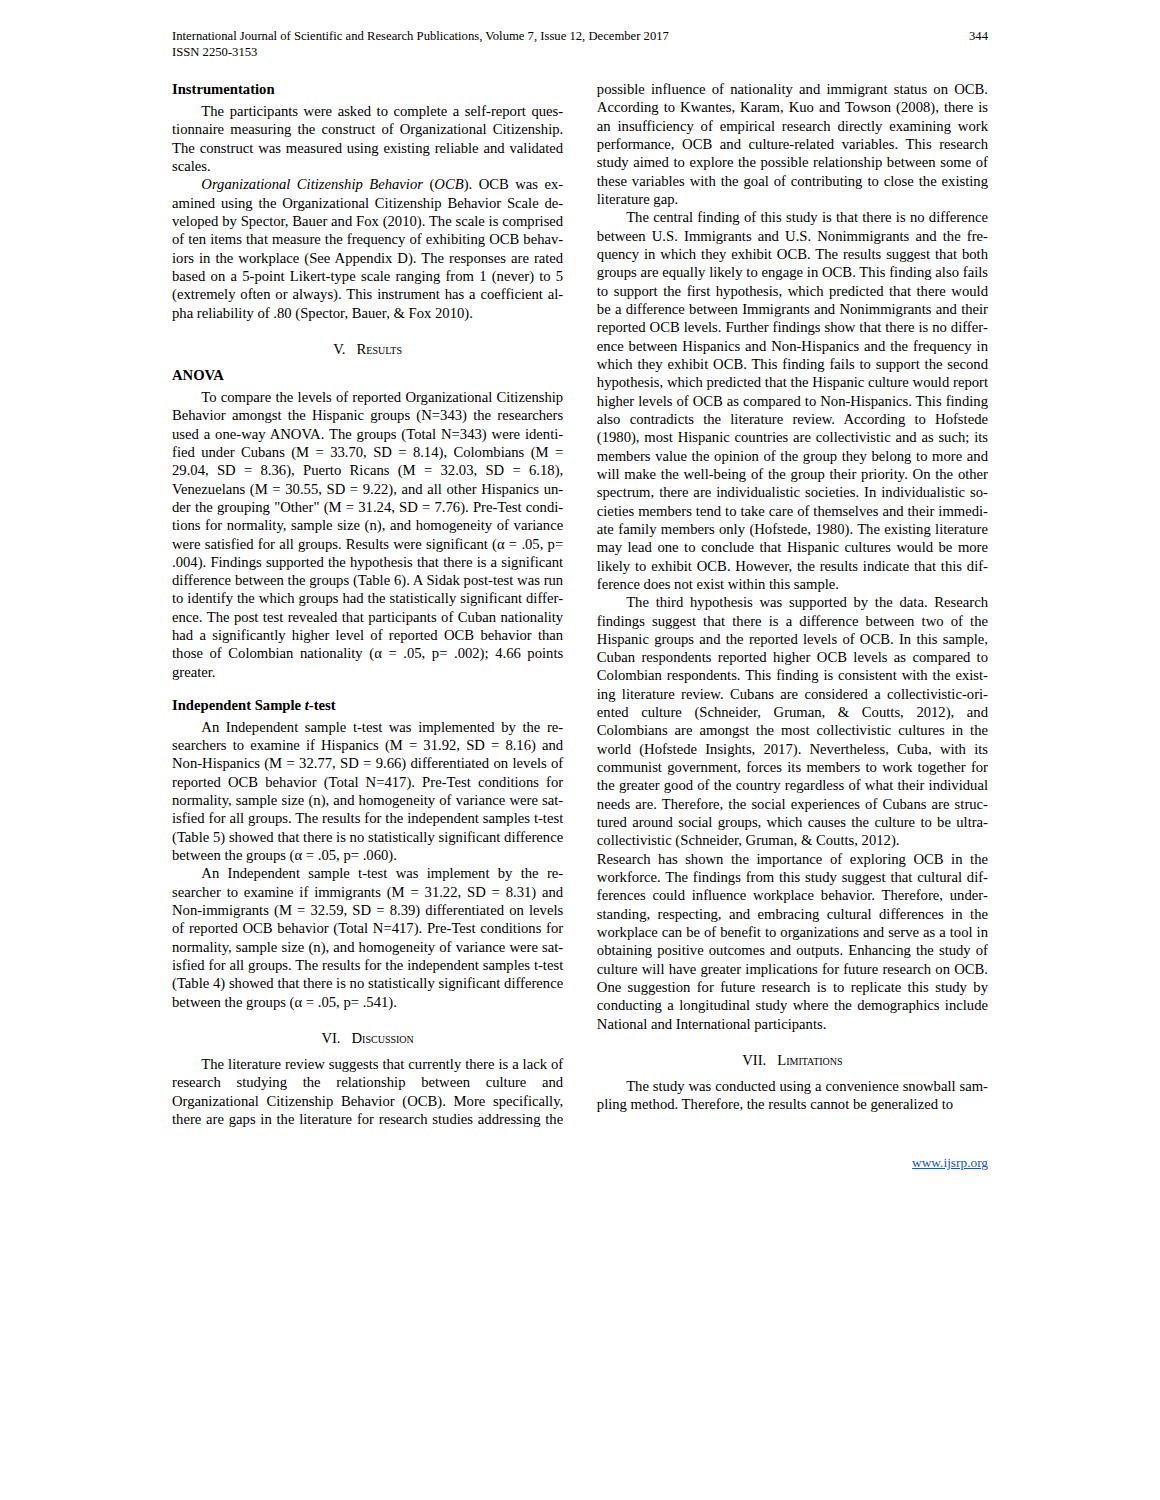International Journal of Scientific and Research Publications, Volume 7, Issue 12, December 2017
ISSN 2250-3153
344
Instrumentation
The participants were asked to complete a self-report questionnaire measuring the construct of Organizational Citizenship. The construct was measured using existing reliable and validated scales.
Organizational Citizenship Behavior (OCB). OCB was examined using the Organizational Citizenship Behavior Scale developed by Spector, Bauer and Fox (2010). The scale is comprised of ten items that measure the frequency of exhibiting OCB behaviors in the workplace (See Appendix D). The responses are rated based on a 5-point Likert-type scale ranging from 1 (never) to 5 (extremely often or always). This instrument has a coefficient alpha reliability of .80 (Spector, Bauer, & Fox 2010).
V. Results
ANOVA
To compare the levels of reported Organizational Citizenship Behavior amongst the Hispanic groups (N=343) the researchers used a one-way ANOVA. The groups (Total N=343) were identified under Cubans (M = 33.70, SD = 8.14), Colombians (M = 29.04, SD = 8.36), Puerto Ricans (M = 32.03, SD = 6.18), Venezuelans (M = 30.55, SD = 9.22), and all other Hispanics under the grouping "Other" (M = 31.24, SD = 7.76). Pre-Test conditions for normality, sample size (n), and homogeneity of variance were satisfied for all groups. Results were significant (α = .05, p= .004). Findings supported the hypothesis that there is a significant difference between the groups (Table 6). A Sidak post-test was run to identify the which groups had the statistically significant difference. The post test revealed that participants of Cuban nationality had a significantly higher level of reported OCB behavior than those of Colombian nationality (α = .05, p= .002); 4.66 points greater.
Independent Sample t-test
An Independent sample t-test was implemented by the researchers to examine if Hispanics (M = 31.92, SD = 8.16) and Non-Hispanics (M = 32.77, SD = 9.66) differentiated on levels of reported OCB behavior (Total N=417). Pre-Test conditions for normality, sample size (n), and homogeneity of variance were satisfied for all groups. The results for the independent samples t-test (Table 5) showed that there is no statistically significant difference between the groups (α = .05, p= .060).
An Independent sample t-test was implement by the researcher to examine if immigrants (M = 31.22, SD = 8.31) and Non-immigrants (M = 32.59, SD = 8.39) differentiated on levels of reported OCB behavior (Total N=417). Pre-Test conditions for normality, sample size (n), and homogeneity of variance were satisfied for all groups. The results for the independent samples t-test (Table 4) showed that there is no statistically significant difference between the groups (α = .05, p= .541).
VI. Discussion
The literature review suggests that currently there is a lack of research studying the relationship between culture and Organizational Citizenship Behavior (OCB). More specifically, there are gaps in the literature for research studies addressing the possible influence of nationality and immigrant status on OCB. According to Kwantes, Karam, Kuo and Towson (2008), there is an insufficiency of empirical research directly examining work performance, OCB and culture-related variables. This research study aimed to explore the possible relationship between some of these variables with the goal of contributing to close the existing literature gap.
The central finding of this study is that there is no difference between U.S. Immigrants and U.S. Nonimmigrants and the frequency in which they exhibit OCB. The results suggest that both groups are equally likely to engage in OCB. This finding also fails to support the first hypothesis, which predicted that there would be a difference between Immigrants and Nonimmigrants and their reported OCB levels. Further findings show that there is no difference between Hispanics and Non-Hispanics and the frequency in which they exhibit OCB. This finding fails to support the second hypothesis, which predicted that the Hispanic culture would report higher levels of OCB as compared to Non-Hispanics. This finding also contradicts the literature review. According to Hofstede (1980), most Hispanic countries are collectivistic and as such; its members value the opinion of the group they belong to more and will make the well-being of the group their priority. On the other spectrum, there are individualistic societies. In individualistic societies members tend to take care of themselves and their immediate family members only (Hofstede, 1980). The existing literature may lead one to conclude that Hispanic cultures would be more likely to exhibit OCB. However, the results indicate that this difference does not exist within this sample.
The third hypothesis was supported by the data. Research findings suggest that there is a difference between two of the Hispanic groups and the reported levels of OCB. In this sample, Cuban respondents reported higher OCB levels as compared to Colombian respondents. This finding is consistent with the existing literature review. Cubans are considered a collectivistic-oriented culture (Schneider, Gruman, & Coutts, 2012), and Colombians are amongst the most collectivistic cultures in the world (Hofstede Insights, 2017). Nevertheless, Cuba, with its communist government, forces its members to work together for the greater good of the country regardless of what their individual needs are. Therefore, the social experiences of Cubans are structured around social groups, which causes the culture to be ultra-collectivistic (Schneider, Gruman, & Coutts, 2012).
Research has shown the importance of exploring OCB in the workforce. The findings from this study suggest that cultural differences could influence workplace behavior. Therefore, understanding, respecting, and embracing cultural differences in the workplace can be of benefit to organizations and serve as a tool in obtaining positive outcomes and outputs. Enhancing the study of culture will have greater implications for future research on OCB. One suggestion for future research is to replicate this study by conducting a longitudinal study where the demographics include National and International participants.
VII. Limitations
The study was conducted using a convenience snowball sampling method. Therefore, the results cannot be generalized to
www.ijsrp.org